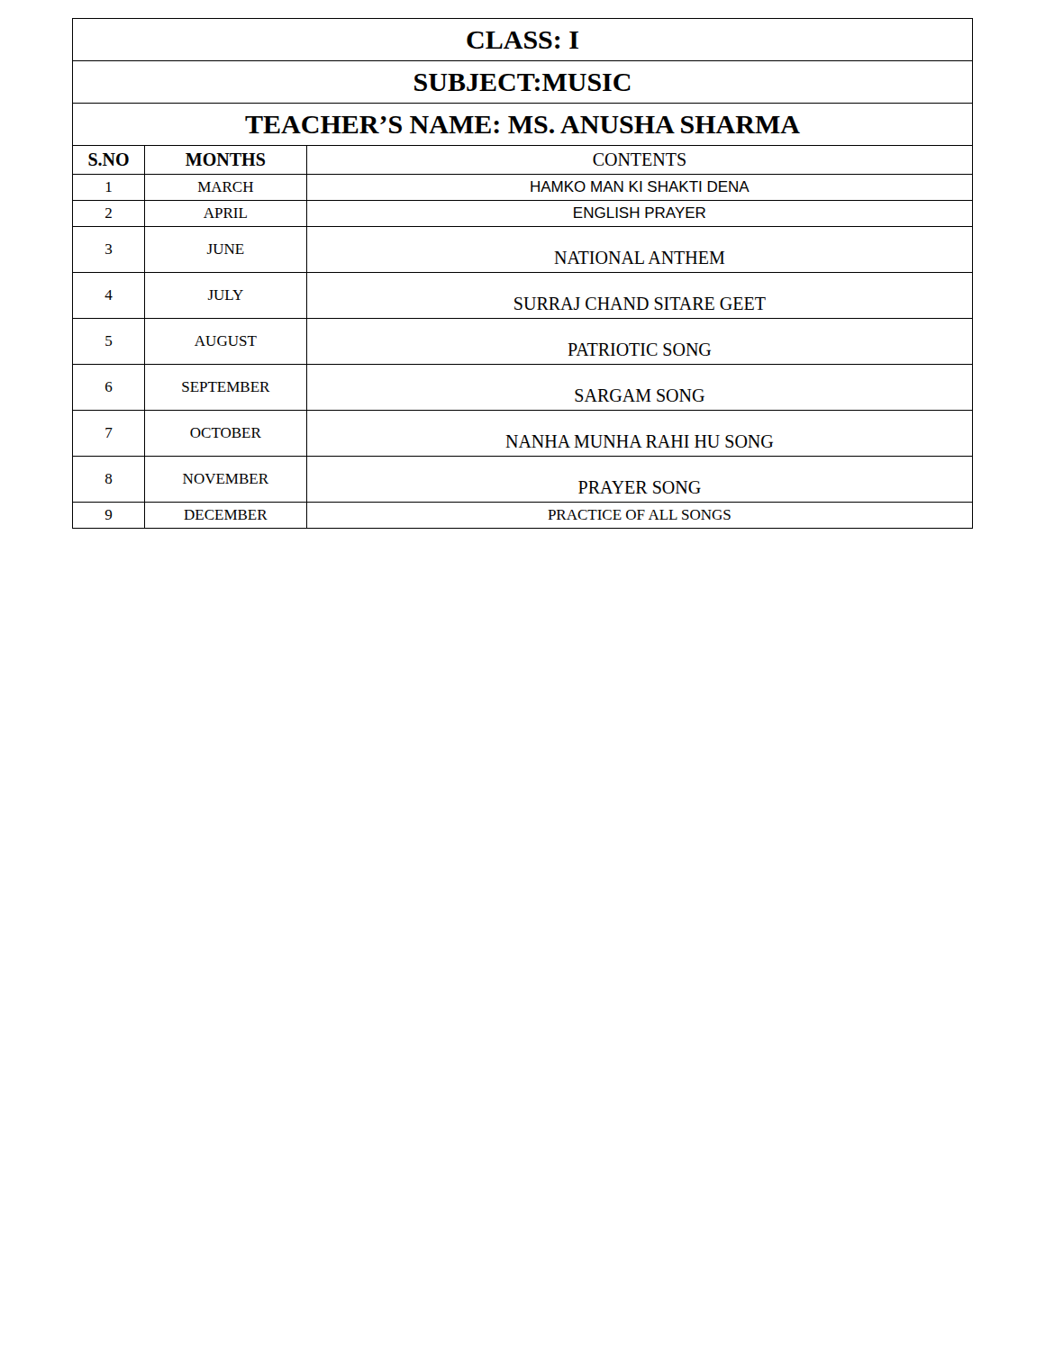| CLASS: I |
| SUBJECT:MUSIC |
| TEACHER’S NAME: MS. ANUSHA SHARMA |
| S.NO | MONTHS | CONTENTS |
| 1 | MARCH | HAMKO MAN KI SHAKTI DENA |
| 2 | APRIL | ENGLISH PRAYER |
| 3 | JUNE | NATIONAL ANTHEM |
| 4 | JULY | SURRAJ CHAND SITARE GEET |
| 5 | AUGUST | PATRIOTIC SONG |
| 6 | SEPTEMBER | SARGAM SONG |
| 7 | OCTOBER | NANHA MUNHA RAHI HU SONG |
| 8 | NOVEMBER | PRAYER SONG |
| 9 | DECEMBER | PRACTICE OF ALL SONGS |